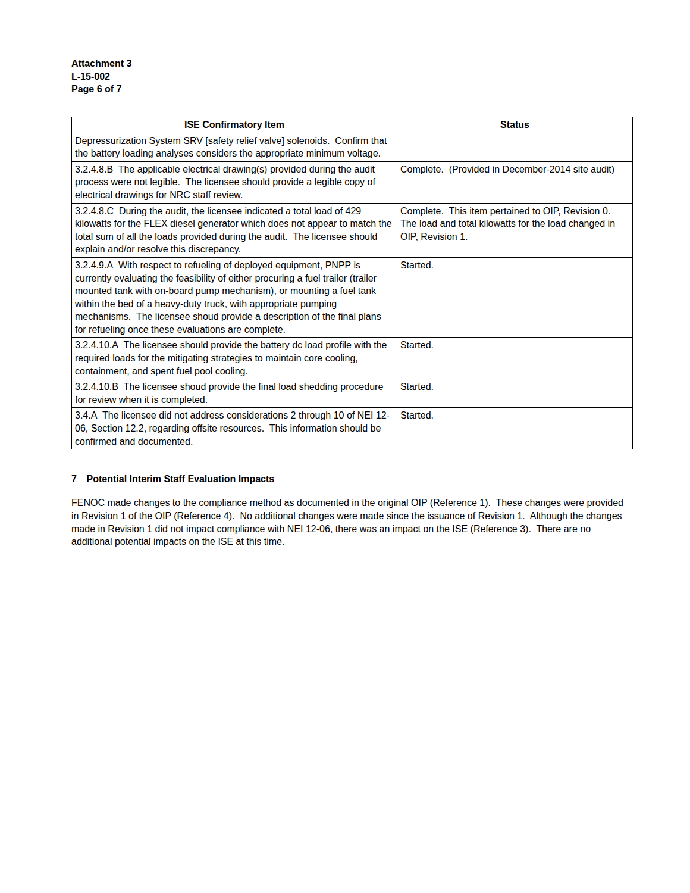Attachment 3
L-15-002
Page 6 of 7
| ISE Confirmatory Item | Status |
| --- | --- |
| Depressurization System SRV [safety relief valve] solenoids. Confirm that the battery loading analyses considers the appropriate minimum voltage. | |
| 3.2.4.8.B The applicable electrical drawing(s) provided during the audit process were not legible. The licensee should provide a legible copy of electrical drawings for NRC staff review. | Complete. (Provided in December-2014 site audit) |
| 3.2.4.8.C During the audit, the licensee indicated a total load of 429 kilowatts for the FLEX diesel generator which does not appear to match the total sum of all the loads provided during the audit. The licensee should explain and/or resolve this discrepancy. | Complete. This item pertained to OIP, Revision 0. The load and total kilowatts for the load changed in OIP, Revision 1. |
| 3.2.4.9.A With respect to refueling of deployed equipment, PNPP is currently evaluating the feasibility of either procuring a fuel trailer (trailer mounted tank with on-board pump mechanism), or mounting a fuel tank within the bed of a heavy-duty truck, with appropriate pumping mechanisms. The licensee shoud provide a description of the final plans for refueling once these evaluations are complete. | Started. |
| 3.2.4.10.A The licensee should provide the battery dc load profile with the required loads for the mitigating strategies to maintain core cooling, containment, and spent fuel pool cooling. | Started. |
| 3.2.4.10.B The licensee shoud provide the final load shedding procedure for review when it is completed. | Started. |
| 3.4.A The licensee did not address considerations 2 through 10 of NEI 12-06, Section 12.2, regarding offsite resources. This information should be confirmed and documented. | Started. |
7 Potential Interim Staff Evaluation Impacts
FENOC made changes to the compliance method as documented in the original OIP (Reference 1). These changes were provided in Revision 1 of the OIP (Reference 4). No additional changes were made since the issuance of Revision 1. Although the changes made in Revision 1 did not impact compliance with NEI 12-06, there was an impact on the ISE (Reference 3). There are no additional potential impacts on the ISE at this time.